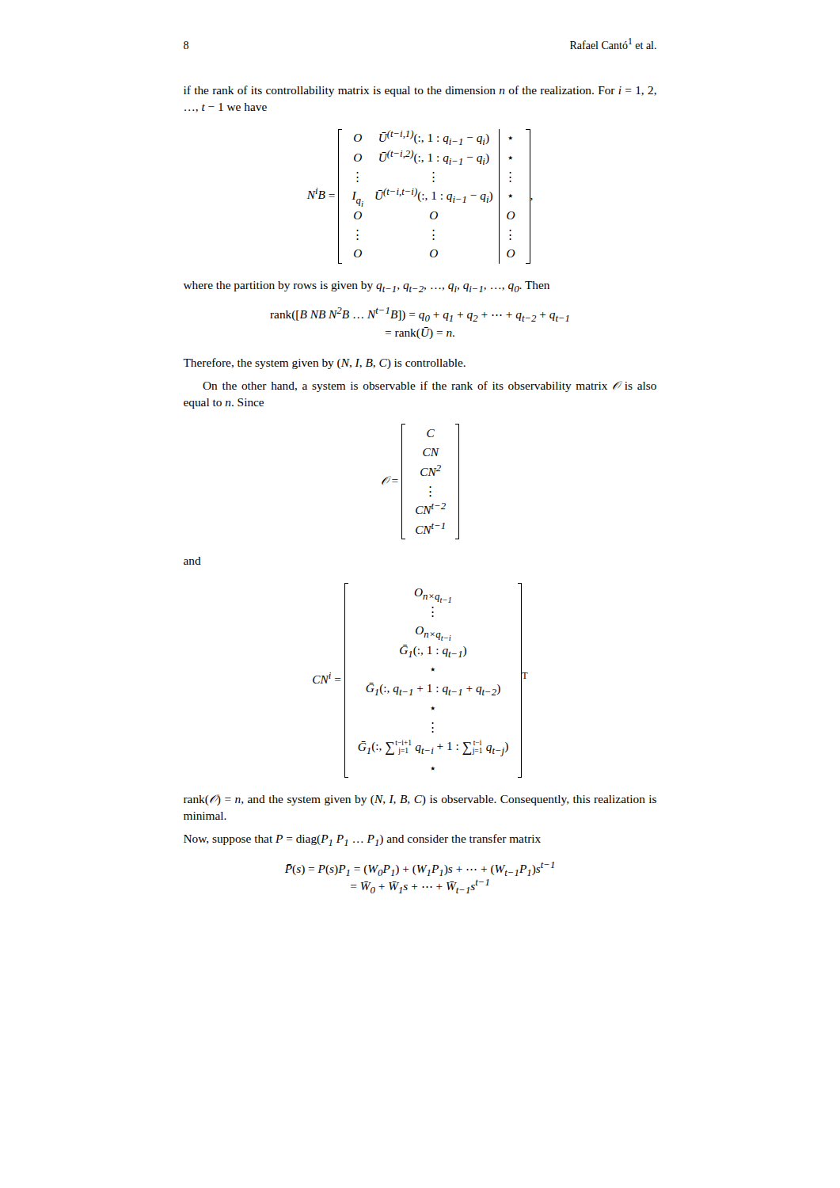8 Rafael Cantó1 et al.
if the rank of its controllability matrix is equal to the dimension n of the realization. For i = 1, 2, …, t − 1 we have
NiB =
| O | Ū (t−i,1) (:, 1 : q i−1 − q i ) | ⋆ |
| O | Ū (t−i,2) (:, 1 : q i−1 − q i ) | ⋆ |
| ⋮ | ⋮ | ⋮ |
| I q i | Ū (t−i,t−i) (:, 1 : q i−1 − q i ) | ⋆ |
| O | O | O |
| ⋮ | ⋮ | ⋮ |
| O | O | O |
,
where the partition by rows is given by qt−1, qt−2, …, qi, qi−1, …, q0. Then
rank([B NB N2B … Nt−1B]) = q0 + q1 + q2 + ⋯ + qt−2 + qt−1 = rank(Ū) = n.
Therefore, the system given by (N, I, B, C) is controllable.
On the other hand, a system is observable if the rank of its observability matrix 𝒪 is also equal to n. Since
𝒪 =
| C |
| CN |
| CN 2 |
| ⋮ |
| CN t−2 |
| CN t−1 |
and
CNi =
| O n×q t−1 |
| ⋮ |
| O n×q t−i |
| Ḡ 1 (:, 1 : q t−1 ) |
| ⋆ |
| Ḡ 1 (:, q t−1 + 1 : q t−1 + q t−2 ) |
| ⋆ |
| ⋮ |
| Ḡ 1 (:, ∑ t−i+1 j=1 q t−i + 1 : ∑ t−i j=1 q t−j ) |
| ⋆ |
T
rank(𝒪) = n, and the system given by (N, I, B, C) is observable. Consequently, this realization is minimal.
Now, suppose that P = diag(P1 P1 … P1) and consider the transfer matrix
P̄(s) = P(s)P1 = (W0P1) + (W1P1)s + ⋯ + (Wt−1P1)st−1 = W̄0 + W̄1s + ⋯ + W̄t−1st−1